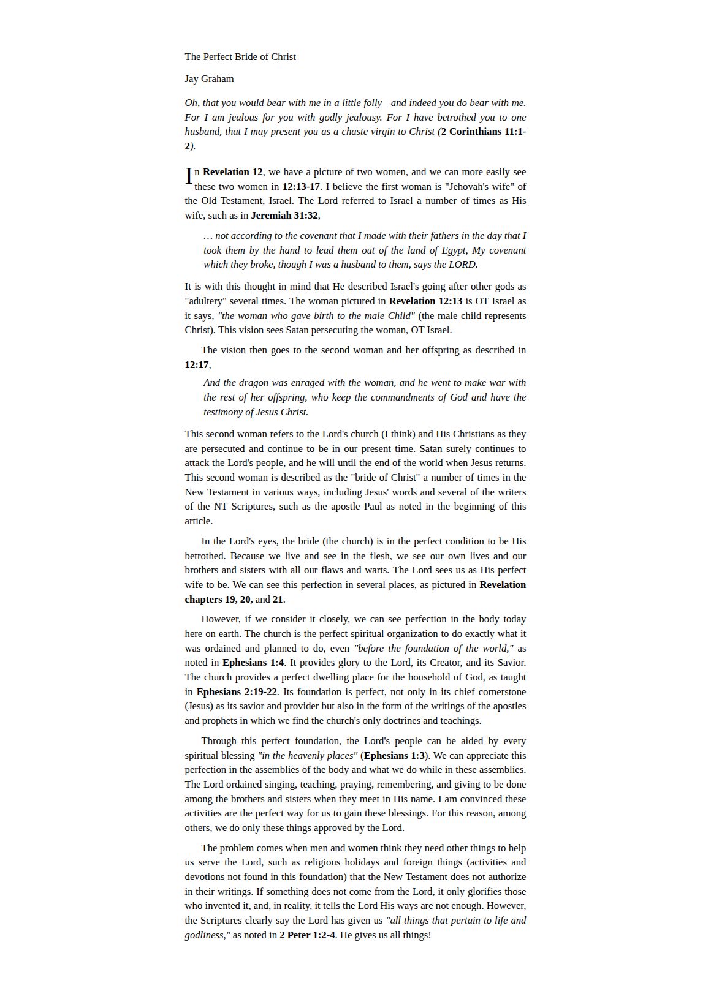The Perfect Bride of Christ
Jay Graham
Oh, that you would bear with me in a little folly—and indeed you do bear with me. For I am jealous for you with godly jealousy. For I have betrothed you to one husband, that I may present you as a chaste virgin to Christ (2 Corinthians 11:1-2).
In Revelation 12, we have a picture of two women, and we can more easily see these two women in 12:13-17. I believe the first woman is "Jehovah's wife" of the Old Testament, Israel. The Lord referred to Israel a number of times as His wife, such as in Jeremiah 31:32,
… not according to the covenant that I made with their fathers in the day that I took them by the hand to lead them out of the land of Egypt, My covenant which they broke, though I was a husband to them, says the LORD.
It is with this thought in mind that He described Israel's going after other gods as "adultery" several times. The woman pictured in Revelation 12:13 is OT Israel as it says, "the woman who gave birth to the male Child" (the male child represents Christ). This vision sees Satan persecuting the woman, OT Israel.
The vision then goes to the second woman and her offspring as described in 12:17,
And the dragon was enraged with the woman, and he went to make war with the rest of her offspring, who keep the commandments of God and have the testimony of Jesus Christ.
This second woman refers to the Lord's church (I think) and His Christians as they are persecuted and continue to be in our present time. Satan surely continues to attack the Lord's people, and he will until the end of the world when Jesus returns. This second woman is described as the "bride of Christ" a number of times in the New Testament in various ways, including Jesus' words and several of the writers of the NT Scriptures, such as the apostle Paul as noted in the beginning of this article.
In the Lord's eyes, the bride (the church) is in the perfect condition to be His betrothed. Because we live and see in the flesh, we see our own lives and our brothers and sisters with all our flaws and warts. The Lord sees us as His perfect wife to be. We can see this perfection in several places, as pictured in Revelation chapters 19, 20, and 21.
However, if we consider it closely, we can see perfection in the body today here on earth. The church is the perfect spiritual organization to do exactly what it was ordained and planned to do, even "before the foundation of the world," as noted in Ephesians 1:4. It provides glory to the Lord, its Creator, and its Savior. The church provides a perfect dwelling place for the household of God, as taught in Ephesians 2:19-22. Its foundation is perfect, not only in its chief cornerstone (Jesus) as its savior and provider but also in the form of the writings of the apostles and prophets in which we find the church's only doctrines and teachings.
Through this perfect foundation, the Lord's people can be aided by every spiritual blessing "in the heavenly places" (Ephesians 1:3). We can appreciate this perfection in the assemblies of the body and what we do while in these assemblies. The Lord ordained singing, teaching, praying, remembering, and giving to be done among the brothers and sisters when they meet in His name. I am convinced these activities are the perfect way for us to gain these blessings. For this reason, among others, we do only these things approved by the Lord.
The problem comes when men and women think they need other things to help us serve the Lord, such as religious holidays and foreign things (activities and devotions not found in this foundation) that the New Testament does not authorize in their writings. If something does not come from the Lord, it only glorifies those who invented it, and, in reality, it tells the Lord His ways are not enough. However, the Scriptures clearly say the Lord has given us "all things that pertain to life and godliness," as noted in 2 Peter 1:2-4. He gives us all things!